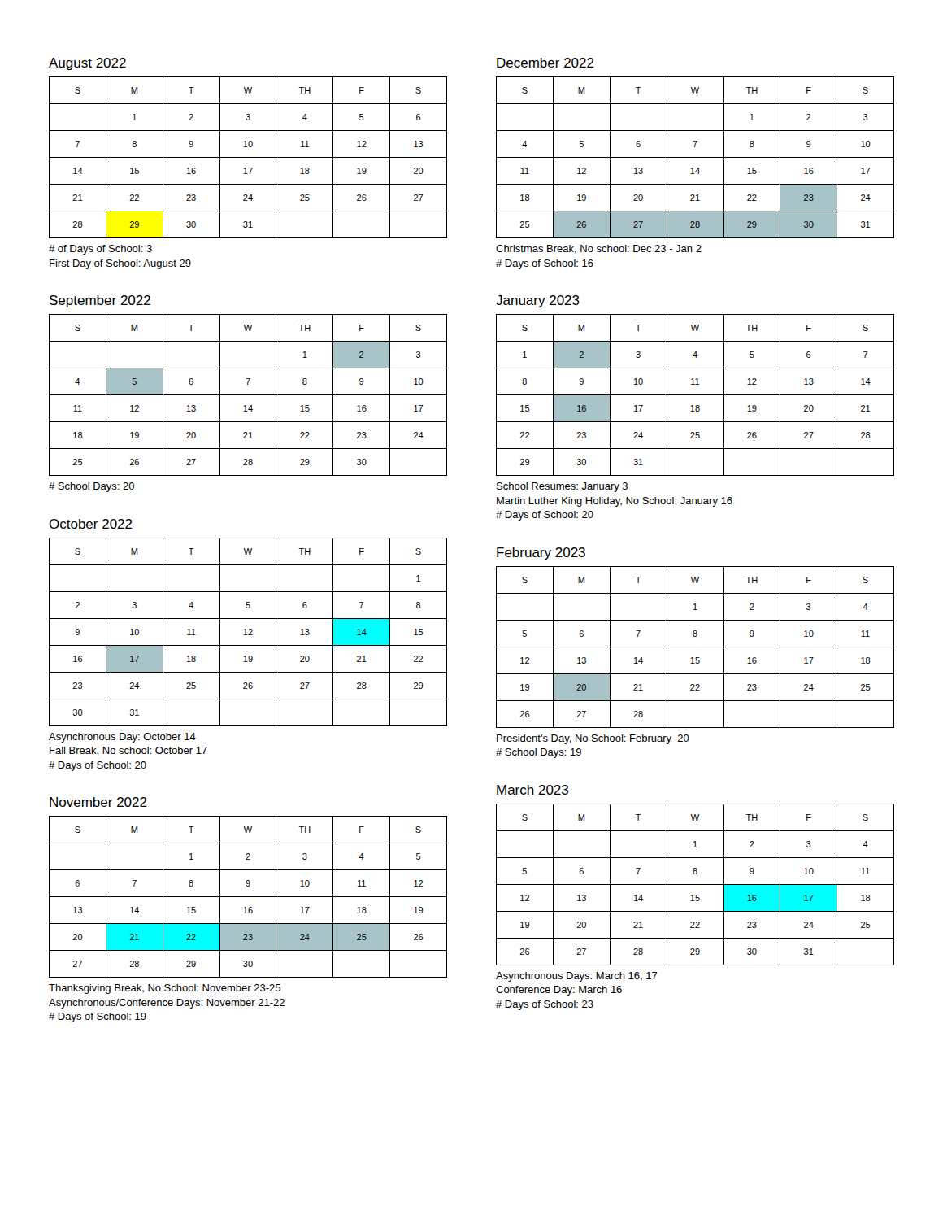August 2022
| S | M | T | W | TH | F | S |
| --- | --- | --- | --- | --- | --- | --- |
| | 1 | 2 | 3 | 4 | 5 | 6 |
| 7 | 8 | 9 | 10 | 11 | 12 | 13 |
| 14 | 15 | 16 | 17 | 18 | 19 | 20 |
| 21 | 22 | 23 | 24 | 25 | 26 | 27 |
| 28 | 29 | 30 | 31 | | | |
# of Days of School: 3
First Day of School: August 29
September 2022
| S | M | T | W | TH | F | S |
| --- | --- | --- | --- | --- | --- | --- |
| | | | | 1 | 2 | 3 |
| 4 | 5 | 6 | 7 | 8 | 9 | 10 |
| 11 | 12 | 13 | 14 | 15 | 16 | 17 |
| 18 | 19 | 20 | 21 | 22 | 23 | 24 |
| 25 | 26 | 27 | 28 | 29 | 30 | |
# School Days: 20
October 2022
| S | M | T | W | TH | F | S |
| --- | --- | --- | --- | --- | --- | --- |
| | | | | | | 1 |
| 2 | 3 | 4 | 5 | 6 | 7 | 8 |
| 9 | 10 | 11 | 12 | 13 | 14 | 15 |
| 16 | 17 | 18 | 19 | 20 | 21 | 22 |
| 23 | 24 | 25 | 26 | 27 | 28 | 29 |
| 30 | 31 | | | | | |
Asynchronous Day: October 14
Fall Break, No school: October 17
# Days of School: 20
November 2022
| S | M | T | W | TH | F | S |
| --- | --- | --- | --- | --- | --- | --- |
| | | 1 | 2 | 3 | 4 | 5 |
| 6 | 7 | 8 | 9 | 10 | 11 | 12 |
| 13 | 14 | 15 | 16 | 17 | 18 | 19 |
| 20 | 21 | 22 | 23 | 24 | 25 | 26 |
| 27 | 28 | 29 | 30 | | | |
Thanksgiving Break, No School: November 23-25
Asynchronous/Conference Days: November 21-22
# Days of School: 19
December 2022
| S | M | T | W | TH | F | S |
| --- | --- | --- | --- | --- | --- | --- |
| | | | | 1 | 2 | 3 |
| 4 | 5 | 6 | 7 | 8 | 9 | 10 |
| 11 | 12 | 13 | 14 | 15 | 16 | 17 |
| 18 | 19 | 20 | 21 | 22 | 23 | 24 |
| 25 | 26 | 27 | 28 | 29 | 30 | 31 |
Christmas Break, No school: Dec 23 - Jan 2
# Days of School: 16
January 2023
| S | M | T | W | TH | F | S |
| --- | --- | --- | --- | --- | --- | --- |
| 1 | 2 | 3 | 4 | 5 | 6 | 7 |
| 8 | 9 | 10 | 11 | 12 | 13 | 14 |
| 15 | 16 | 17 | 18 | 19 | 20 | 21 |
| 22 | 23 | 24 | 25 | 26 | 27 | 28 |
| 29 | 30 | 31 | | | | |
School Resumes: January 3
Martin Luther King Holiday, No School: January 16
# Days of School: 20
February 2023
| S | M | T | W | TH | F | S |
| --- | --- | --- | --- | --- | --- | --- |
| | | | 1 | 2 | 3 | 4 |
| 5 | 6 | 7 | 8 | 9 | 10 | 11 |
| 12 | 13 | 14 | 15 | 16 | 17 | 18 |
| 19 | 20 | 21 | 22 | 23 | 24 | 25 |
| 26 | 27 | 28 | | | | |
President's Day, No School: February 20
# School Days: 19
March 2023
| S | M | T | W | TH | F | S |
| --- | --- | --- | --- | --- | --- | --- |
| | | | 1 | 2 | 3 | 4 |
| 5 | 6 | 7 | 8 | 9 | 10 | 11 |
| 12 | 13 | 14 | 15 | 16 | 17 | 18 |
| 19 | 20 | 21 | 22 | 23 | 24 | 25 |
| 26 | 27 | 28 | 29 | 30 | 31 | |
Asynchronous Days: March 16, 17
Conference Day: March 16
# Days of School: 23